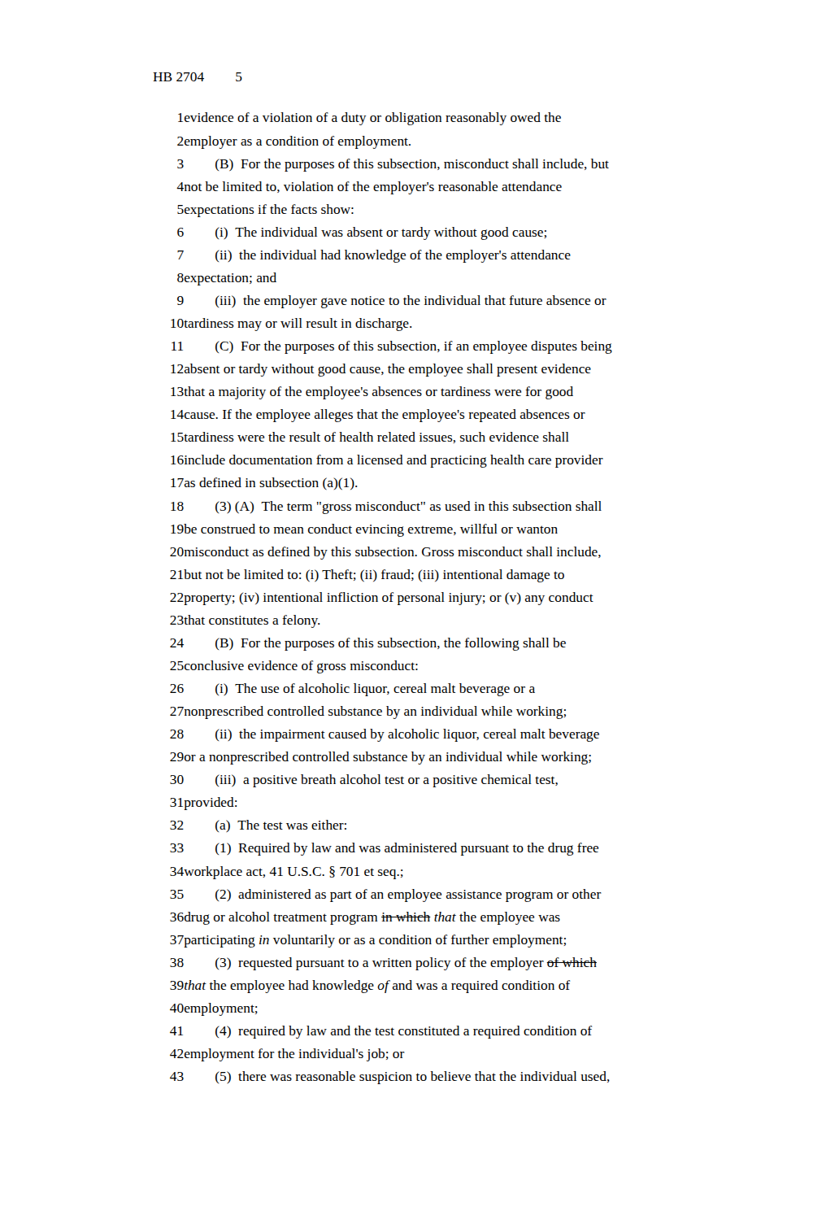HB 2704 5
| 1 | evidence of a violation of a duty or obligation reasonably owed the |
| 2 | employer as a condition of employment. |
| 3 | (B) For the purposes of this subsection, misconduct shall include, but |
| 4 | not be limited to, violation of the employer's reasonable attendance |
| 5 | expectations if the facts show: |
| 6 | (i) The individual was absent or tardy without good cause; |
| 7 | (ii) the individual had knowledge of the employer's attendance |
| 8 | expectation; and |
| 9 | (iii) the employer gave notice to the individual that future absence or |
| 10 | tardiness may or will result in discharge. |
| 11 | (C) For the purposes of this subsection, if an employee disputes being |
| 12 | absent or tardy without good cause, the employee shall present evidence |
| 13 | that a majority of the employee's absences or tardiness were for good |
| 14 | cause. If the employee alleges that the employee's repeated absences or |
| 15 | tardiness were the result of health related issues, such evidence shall |
| 16 | include documentation from a licensed and practicing health care provider |
| 17 | as defined in subsection (a)(1). |
| 18 | (3) (A) The term "gross misconduct" as used in this subsection shall |
| 19 | be construed to mean conduct evincing extreme, willful or wanton |
| 20 | misconduct as defined by this subsection. Gross misconduct shall include, |
| 21 | but not be limited to: (i) Theft; (ii) fraud; (iii) intentional damage to |
| 22 | property; (iv) intentional infliction of personal injury; or (v) any conduct |
| 23 | that constitutes a felony. |
| 24 | (B) For the purposes of this subsection, the following shall be |
| 25 | conclusive evidence of gross misconduct: |
| 26 | (i) The use of alcoholic liquor, cereal malt beverage or a |
| 27 | nonprescribed controlled substance by an individual while working; |
| 28 | (ii) the impairment caused by alcoholic liquor, cereal malt beverage |
| 29 | or a nonprescribed controlled substance by an individual while working; |
| 30 | (iii) a positive breath alcohol test or a positive chemical test, |
| 31 | provided: |
| 32 | (a) The test was either: |
| 33 | (1) Required by law and was administered pursuant to the drug free |
| 34 | workplace act, 41 U.S.C. § 701 et seq.; |
| 35 | (2) administered as part of an employee assistance program or other |
| 36 | drug or alcohol treatment program in which that the employee was |
| 37 | participating in voluntarily or as a condition of further employment; |
| 38 | (3) requested pursuant to a written policy of the employer of which |
| 39 | that the employee had knowledge of and was a required condition of |
| 40 | employment; |
| 41 | (4) required by law and the test constituted a required condition of |
| 42 | employment for the individual's job; or |
| 43 | (5) there was reasonable suspicion to believe that the individual used, |